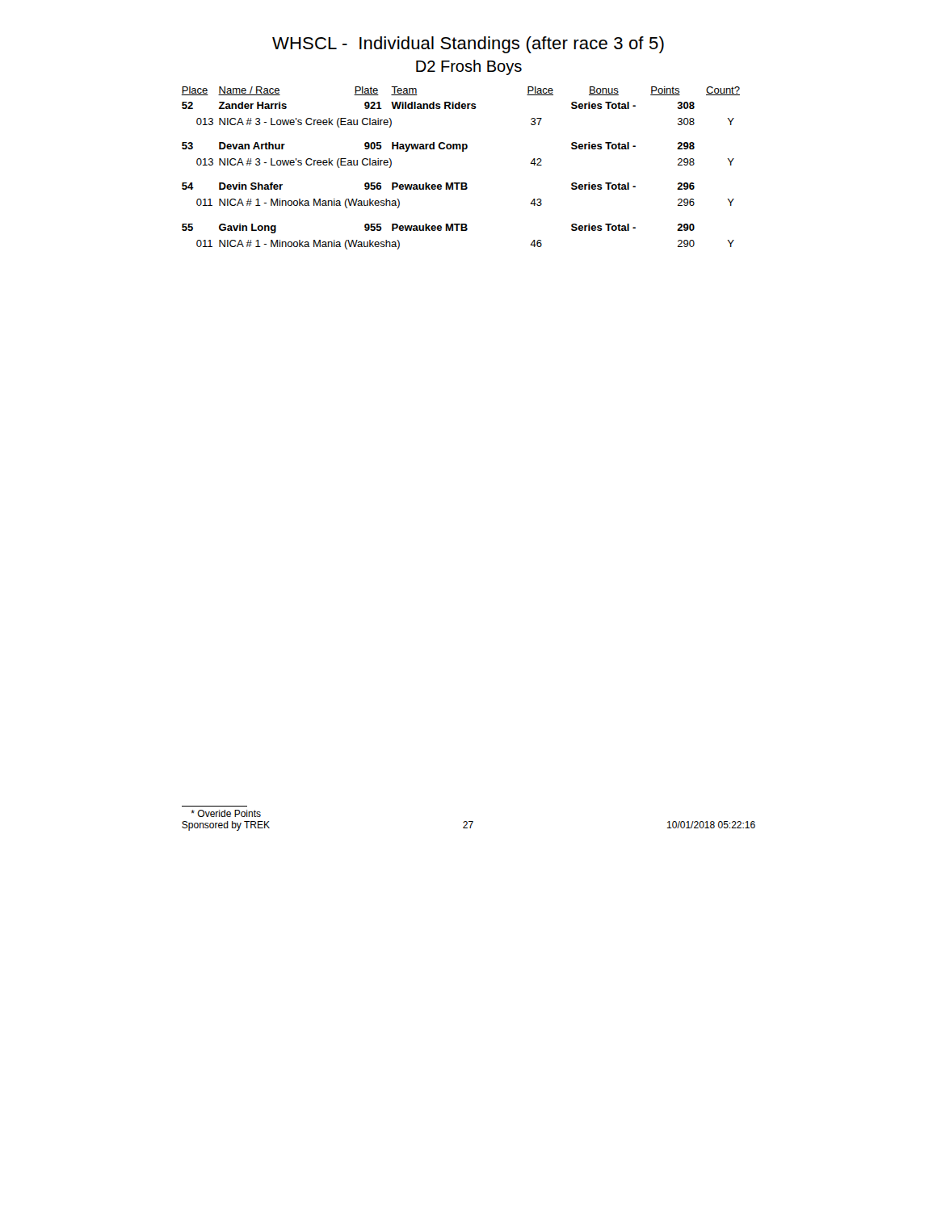WHSCL - Individual Standings (after race 3 of 5)
D2 Frosh Boys
| Place | Name / Race | Plate | Team | Place | Bonus | Points | Count? |
| --- | --- | --- | --- | --- | --- | --- | --- |
| 52 | Zander Harris | 921 | Wildlands Riders | Series Total - | 308 | |
| 013 | NICA # 3 - Lowe's Creek (Eau Claire) | 37 | | 308 | Y |
| 53 | Devan Arthur | 905 | Hayward Comp | Series Total - | 298 | |
| 013 | NICA # 3 - Lowe's Creek (Eau Claire) | 42 | | 298 | Y |
| 54 | Devin Shafer | 956 | Pewaukee MTB | Series Total - | 296 | |
| 011 | NICA # 1 - Minooka Mania (Waukesha) | 43 | | 296 | Y |
| 55 | Gavin Long | 955 | Pewaukee MTB | Series Total - | 290 | |
| 011 | NICA # 1 - Minooka Mania (Waukesha) | 46 | | 290 | Y |
* Overide Points
Sponsored by TREK
27
10/01/2018 05:22:16